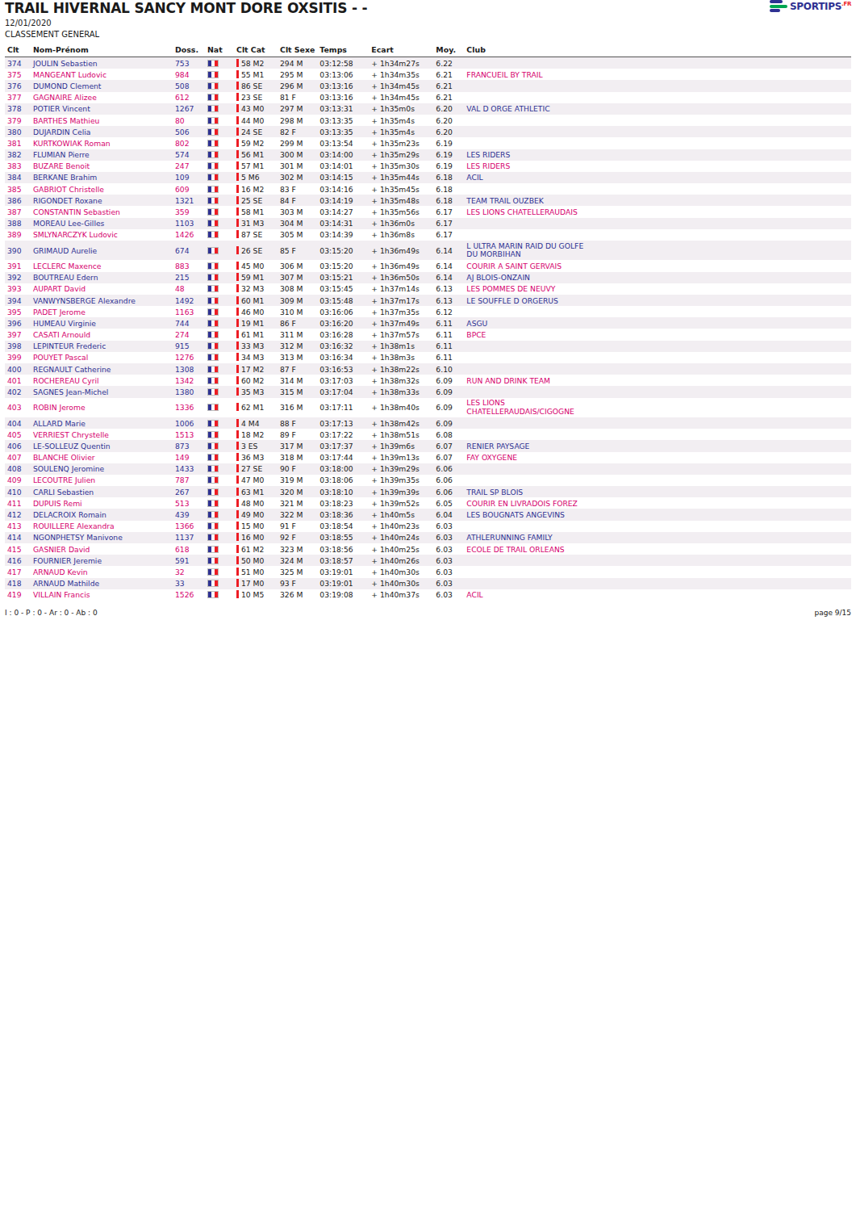SPORTIPS.FR
TRAIL HIVERNAL SANCY MONT DORE OXSITIS - -
12/01/2020
CLASSEMENT GENERAL
| Clt | Nom-Prénom | Doss. | Nat | Clt Cat | Clt Sexe | Temps | Ecart | Moy. | Club |
| --- | --- | --- | --- | --- | --- | --- | --- | --- | --- |
| 374 | JOULIN Sebastien | 753 | | 58 M2 | 294 M | 03:12:58 | + 1h34m27s | 6.22 | |
| 375 | MANGEANT Ludovic | 984 | | 55 M1 | 295 M | 03:13:06 | + 1h34m35s | 6.21 | FRANCUEIL BY TRAIL |
| 376 | DUMOND Clement | 508 | | 86 SE | 296 M | 03:13:16 | + 1h34m45s | 6.21 | |
| 377 | GAGNAIRE Alizee | 612 | | 23 SE | 81 F | 03:13:16 | + 1h34m45s | 6.21 | |
| 378 | POTIER Vincent | 1267 | | 43 M0 | 297 M | 03:13:31 | + 1h35m0s | 6.20 | VAL D ORGE ATHLETIC |
| 379 | BARTHES Mathieu | 80 | | 44 M0 | 298 M | 03:13:35 | + 1h35m4s | 6.20 | |
| 380 | DUJARDIN Celia | 506 | | 24 SE | 82 F | 03:13:35 | + 1h35m4s | 6.20 | |
| 381 | KURTKOWIAK Roman | 802 | | 59 M2 | 299 M | 03:13:54 | + 1h35m23s | 6.19 | |
| 382 | FLUMIAN Pierre | 574 | | 56 M1 | 300 M | 03:14:00 | + 1h35m29s | 6.19 | LES RIDERS |
| 383 | BUZARE Benoit | 247 | | 57 M1 | 301 M | 03:14:01 | + 1h35m30s | 6.19 | LES RIDERS |
| 384 | BERKANE Brahim | 109 | | 5 M6 | 302 M | 03:14:15 | + 1h35m44s | 6.18 | ACIL |
| 385 | GABRIOT Christelle | 609 | | 16 M2 | 83 F | 03:14:16 | + 1h35m45s | 6.18 | |
| 386 | RIGONDET Roxane | 1321 | | 25 SE | 84 F | 03:14:19 | + 1h35m48s | 6.18 | TEAM TRAIL OUZBEK |
| 387 | CONSTANTIN Sebastien | 359 | | 58 M1 | 303 M | 03:14:27 | + 1h35m56s | 6.17 | LES LIONS CHATELLERAUDAIS |
| 388 | MOREAU Lee-Gilles | 1103 | | 31 M3 | 304 M | 03:14:31 | + 1h36m0s | 6.17 | |
| 389 | SMLYNARCZYK Ludovic | 1426 | | 87 SE | 305 M | 03:14:39 | + 1h36m8s | 6.17 | |
| 390 | GRIMAUD Aurelie | 674 | | 26 SE | 85 F | 03:15:20 | + 1h36m49s | 6.14 | L ULTRA MARIN RAID DU GOLFE DU MORBIHAN |
| 391 | LECLERC Maxence | 883 | | 45 M0 | 306 M | 03:15:20 | + 1h36m49s | 6.14 | COURIR A SAINT GERVAIS |
| 392 | BOUTREAU Edern | 215 | | 59 M1 | 307 M | 03:15:21 | + 1h36m50s | 6.14 | AJ BLOIS-ONZAIN |
| 393 | AUPART David | 48 | | 32 M3 | 308 M | 03:15:45 | + 1h37m14s | 6.13 | LES POMMES DE NEUVY |
| 394 | VANWYNSBERGE Alexandre | 1492 | | 60 M1 | 309 M | 03:15:48 | + 1h37m17s | 6.13 | LE SOUFFLE D ORGERUS |
| 395 | PADET Jerome | 1163 | | 46 M0 | 310 M | 03:16:06 | + 1h37m35s | 6.12 | |
| 396 | HUMEAU Virginie | 744 | | 19 M1 | 86 F | 03:16:20 | + 1h37m49s | 6.11 | ASGU |
| 397 | CASATI Arnould | 274 | | 61 M1 | 311 M | 03:16:28 | + 1h37m57s | 6.11 | BPCE |
| 398 | LEPINTEUR Frederic | 915 | | 33 M3 | 312 M | 03:16:32 | + 1h38m1s | 6.11 | |
| 399 | POUYET Pascal | 1276 | | 34 M3 | 313 M | 03:16:34 | + 1h38m3s | 6.11 | |
| 400 | REGNAULT Catherine | 1308 | | 17 M2 | 87 F | 03:16:53 | + 1h38m22s | 6.10 | |
| 401 | ROCHEREAU Cyril | 1342 | | 60 M2 | 314 M | 03:17:03 | + 1h38m32s | 6.09 | RUN AND DRINK TEAM |
| 402 | SAGNES Jean-Michel | 1380 | | 35 M3 | 315 M | 03:17:04 | + 1h38m33s | 6.09 | |
| 403 | ROBIN Jerome | 1336 | | 62 M1 | 316 M | 03:17:11 | + 1h38m40s | 6.09 | LES LIONS CHATELLERAUDAIS/CIGOGNE |
| 404 | ALLARD Marie | 1006 | | 4 M4 | 88 F | 03:17:13 | + 1h38m42s | 6.09 | |
| 405 | VERRIEST Chrystelle | 1513 | | 18 M2 | 89 F | 03:17:22 | + 1h38m51s | 6.08 | |
| 406 | LE-SOLLEUZ Quentin | 873 | | 3 ES | 317 M | 03:17:37 | + 1h39m6s | 6.07 | RENIER PAYSAGE |
| 407 | BLANCHE Olivier | 149 | | 36 M3 | 318 M | 03:17:44 | + 1h39m13s | 6.07 | FAY OXYGENE |
| 408 | SOULENQ Jeromine | 1433 | | 27 SE | 90 F | 03:18:00 | + 1h39m29s | 6.06 | |
| 409 | LECOUTRE Julien | 787 | | 47 M0 | 319 M | 03:18:06 | + 1h39m35s | 6.06 | |
| 410 | CARLI Sebastien | 267 | | 63 M1 | 320 M | 03:18:10 | + 1h39m39s | 6.06 | TRAIL SP BLOIS |
| 411 | DUPUIS Remi | 513 | | 48 M0 | 321 M | 03:18:23 | + 1h39m52s | 6.05 | COURIR EN LIVRADOIS FOREZ |
| 412 | DELACROIX Romain | 439 | | 49 M0 | 322 M | 03:18:36 | + 1h40m5s | 6.04 | LES BOUGNATS ANGEVINS |
| 413 | ROUILLERE Alexandra | 1366 | | 15 M0 | 91 F | 03:18:54 | + 1h40m23s | 6.03 | |
| 414 | NGONPHETSY Manivone | 1137 | | 16 M0 | 92 F | 03:18:55 | + 1h40m24s | 6.03 | ATHLERUNNING FAMILY |
| 415 | GASNIER David | 618 | | 61 M2 | 323 M | 03:18:56 | + 1h40m25s | 6.03 | ECOLE DE TRAIL ORLEANS |
| 416 | FOURNIER Jeremie | 591 | | 50 M0 | 324 M | 03:18:57 | + 1h40m26s | 6.03 | |
| 417 | ARNAUD Kevin | 32 | | 51 M0 | 325 M | 03:19:01 | + 1h40m30s | 6.03 | |
| 418 | ARNAUD Mathilde | 33 | | 17 M0 | 93 F | 03:19:01 | + 1h40m30s | 6.03 | |
| 419 | VILLAIN Francis | 1526 | | 10 M5 | 326 M | 03:19:08 | + 1h40m37s | 6.03 | ACIL |
I : 0 - P : 0 - Ar : 0 - Ab : 0
page 9/15